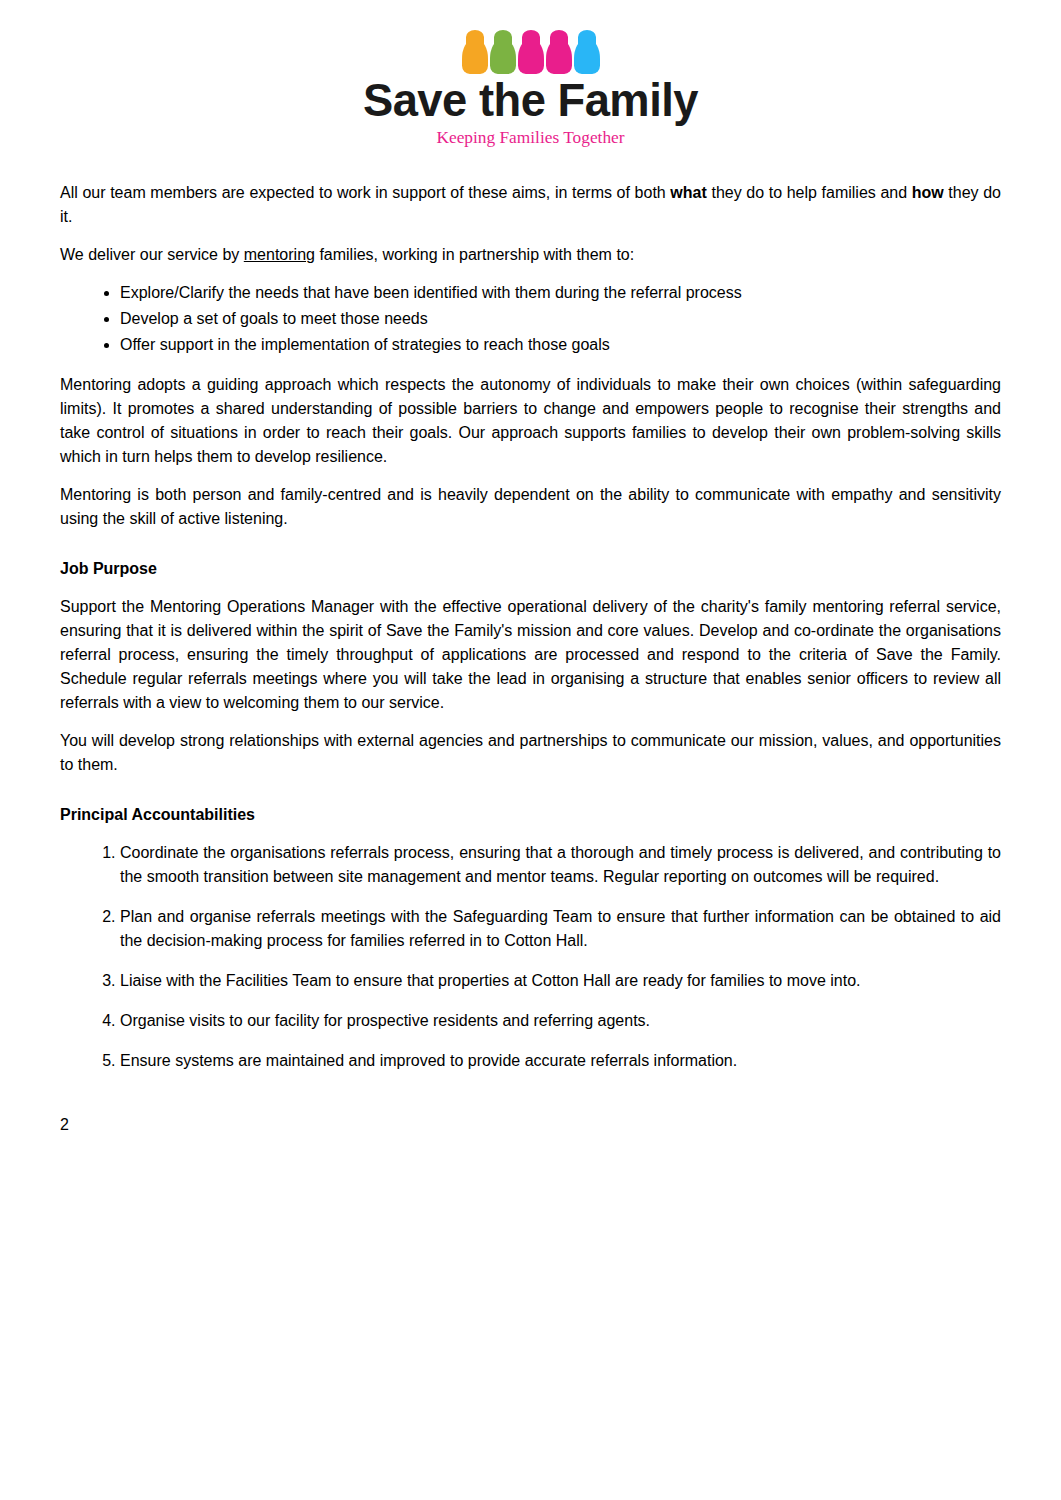Save the Family
Keeping Families Together
All our team members are expected to work in support of these aims, in terms of both what they do to help families and how they do it.
We deliver our service by mentoring families, working in partnership with them to:
Explore/Clarify the needs that have been identified with them during the referral process
Develop a set of goals to meet those needs
Offer support in the implementation of strategies to reach those goals
Mentoring adopts a guiding approach which respects the autonomy of individuals to make their own choices (within safeguarding limits). It promotes a shared understanding of possible barriers to change and empowers people to recognise their strengths and take control of situations in order to reach their goals. Our approach supports families to develop their own problem-solving skills which in turn helps them to develop resilience.
Mentoring is both person and family-centred and is heavily dependent on the ability to communicate with empathy and sensitivity using the skill of active listening.
Job Purpose
Support the Mentoring Operations Manager with the effective operational delivery of the charity's family mentoring referral service, ensuring that it is delivered within the spirit of Save the Family's mission and core values. Develop and co-ordinate the organisations referral process, ensuring the timely throughput of applications are processed and respond to the criteria of Save the Family. Schedule regular referrals meetings where you will take the lead in organising a structure that enables senior officers to review all referrals with a view to welcoming them to our service.
You will develop strong relationships with external agencies and partnerships to communicate our mission, values, and opportunities to them.
Principal Accountabilities
Coordinate the organisations referrals process, ensuring that a thorough and timely process is delivered, and contributing to the smooth transition between site management and mentor teams. Regular reporting on outcomes will be required.
Plan and organise referrals meetings with the Safeguarding Team to ensure that further information can be obtained to aid the decision-making process for families referred in to Cotton Hall.
Liaise with the Facilities Team to ensure that properties at Cotton Hall are ready for families to move into.
Organise visits to our facility for prospective residents and referring agents.
Ensure systems are maintained and improved to provide accurate referrals information.
2